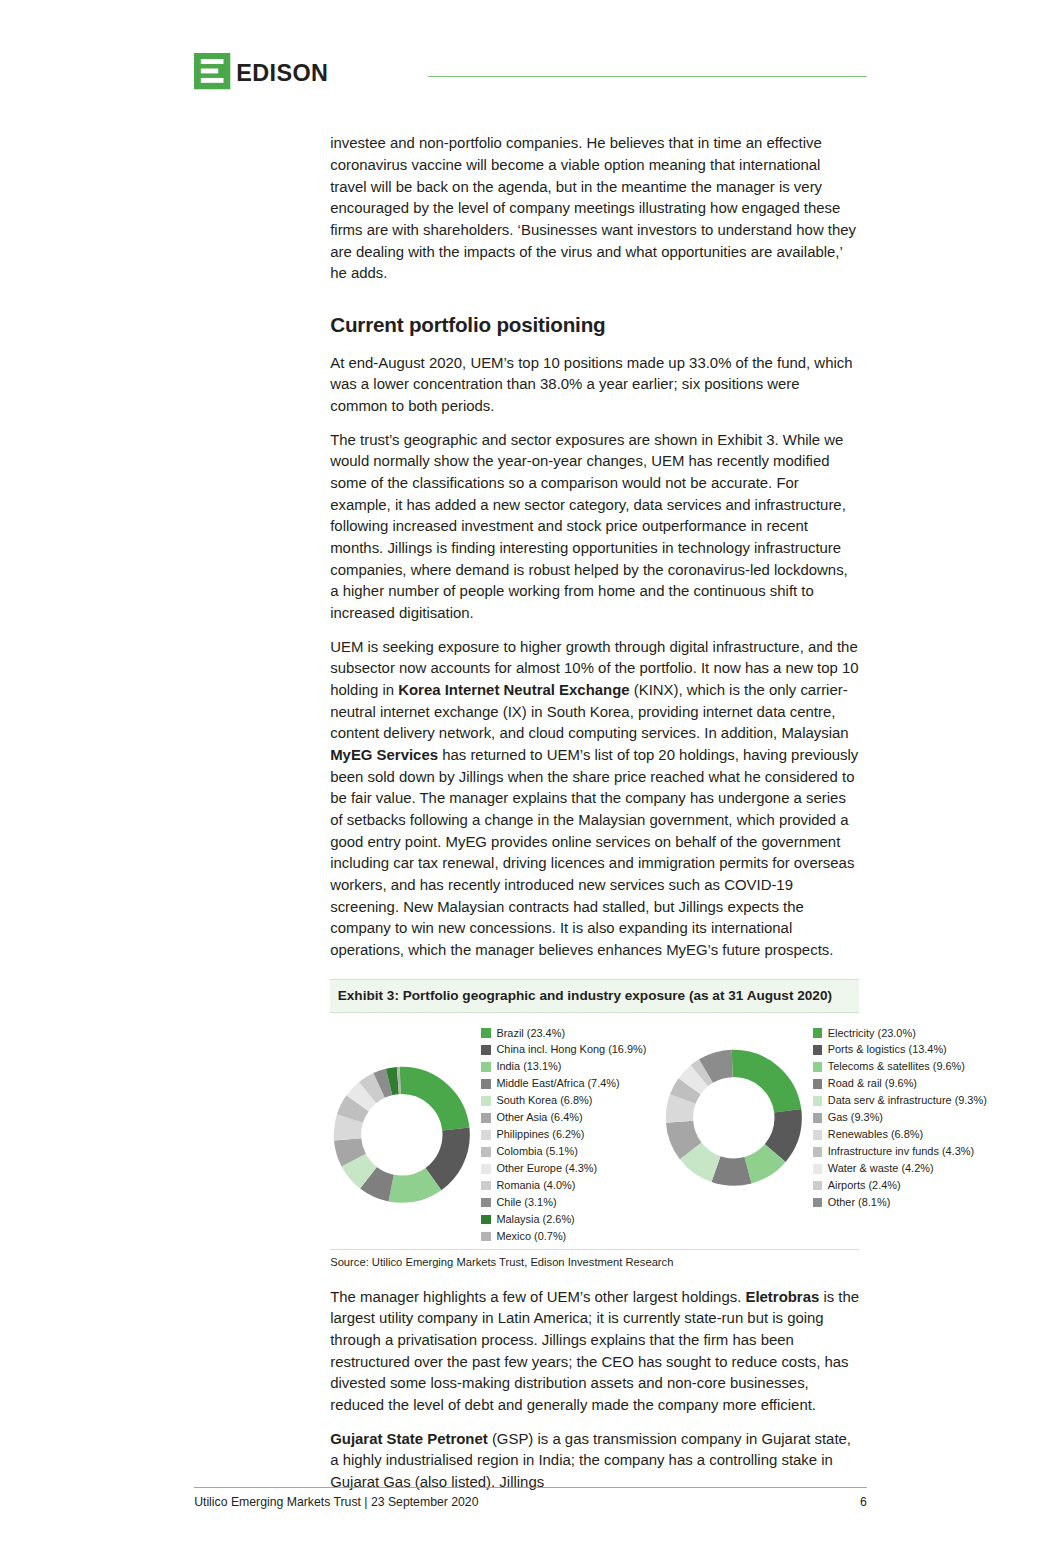EDISON
investee and non-portfolio companies. He believes that in time an effective coronavirus vaccine will become a viable option meaning that international travel will be back on the agenda, but in the meantime the manager is very encouraged by the level of company meetings illustrating how engaged these firms are with shareholders. ‘Businesses want investors to understand how they are dealing with the impacts of the virus and what opportunities are available,’ he adds.
Current portfolio positioning
At end-August 2020, UEM’s top 10 positions made up 33.0% of the fund, which was a lower concentration than 38.0% a year earlier; six positions were common to both periods.
The trust’s geographic and sector exposures are shown in Exhibit 3. While we would normally show the year-on-year changes, UEM has recently modified some of the classifications so a comparison would not be accurate. For example, it has added a new sector category, data services and infrastructure, following increased investment and stock price outperformance in recent months. Jillings is finding interesting opportunities in technology infrastructure companies, where demand is robust helped by the coronavirus-led lockdowns, a higher number of people working from home and the continuous shift to increased digitisation.
UEM is seeking exposure to higher growth through digital infrastructure, and the subsector now accounts for almost 10% of the portfolio. It now has a new top 10 holding in Korea Internet Neutral Exchange (KINX), which is the only carrier-neutral internet exchange (IX) in South Korea, providing internet data centre, content delivery network, and cloud computing services. In addition, Malaysian MyEG Services has returned to UEM’s list of top 20 holdings, having previously been sold down by Jillings when the share price reached what he considered to be fair value. The manager explains that the company has undergone a series of setbacks following a change in the Malaysian government, which provided a good entry point. MyEG provides online services on behalf of the government including car tax renewal, driving licences and immigration permits for overseas workers, and has recently introduced new services such as COVID-19 screening. New Malaysian contracts had stalled, but Jillings expects the company to win new concessions. It is also expanding its international operations, which the manager believes enhances MyEG’s future prospects.
Exhibit 3: Portfolio geographic and industry exposure (as at 31 August 2020)
Brazil (23.4%)
China incl. Hong Kong (16.9%)
India (13.1%)
Middle East/Africa (7.4%)
South Korea (6.8%)
Other Asia (6.4%)
Philippines (6.2%)
Colombia (5.1%)
Other Europe (4.3%)
Romania (4.0%)
Chile (3.1%)
Malaysia (2.6%)
Mexico (0.7%)
Electricity (23.0%)
Ports & logistics (13.4%)
Telecoms & satellites (9.6%)
Road & rail (9.6%)
Data serv & infrastructure (9.3%)
Gas (9.3%)
Renewables (6.8%)
Infrastructure inv funds (4.3%)
Water & waste (4.2%)
Airports (2.4%)
Other (8.1%)
Source: Utilico Emerging Markets Trust, Edison Investment Research
The manager highlights a few of UEM’s other largest holdings. Eletrobras is the largest utility company in Latin America; it is currently state-run but is going through a privatisation process. Jillings explains that the firm has been restructured over the past few years; the CEO has sought to reduce costs, has divested some loss-making distribution assets and non-core businesses, reduced the level of debt and generally made the company more efficient.
Gujarat State Petronet (GSP) is a gas transmission company in Gujarat state, a highly industrialised region in India; the company has a controlling stake in Gujarat Gas (also listed). Jillings
Utilico Emerging Markets Trust | 23 September 2020 6